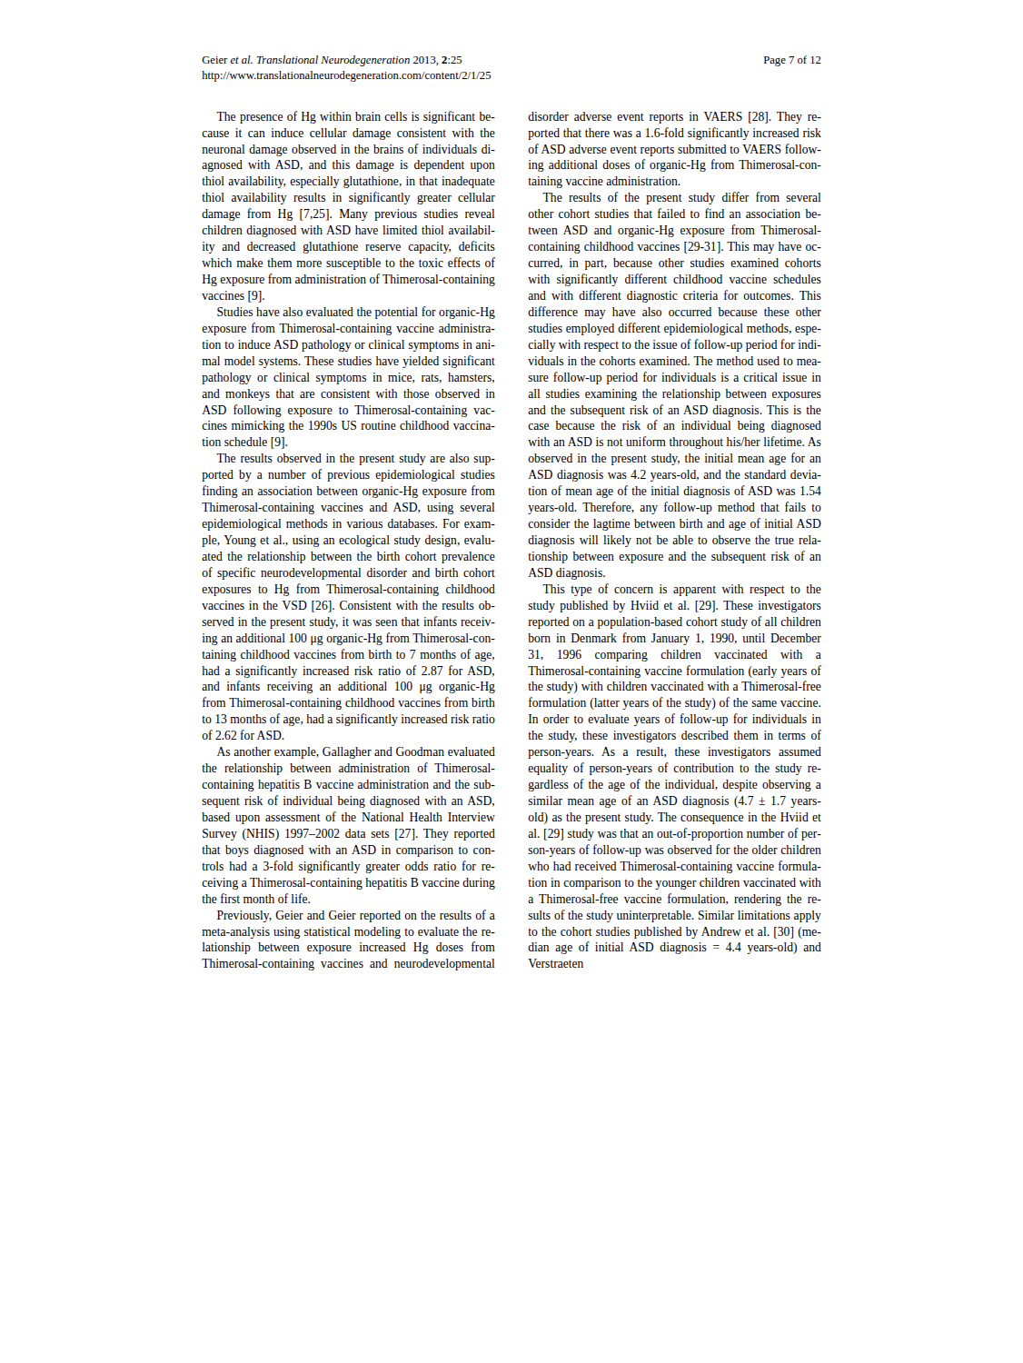Geier et al. Translational Neurodegeneration 2013, 2:25 http://www.translationalneurodegeneration.com/content/2/1/25
Page 7 of 12
The presence of Hg within brain cells is significant because it can induce cellular damage consistent with the neuronal damage observed in the brains of individuals diagnosed with ASD, and this damage is dependent upon thiol availability, especially glutathione, in that inadequate thiol availability results in significantly greater cellular damage from Hg [7,25]. Many previous studies reveal children diagnosed with ASD have limited thiol availability and decreased glutathione reserve capacity, deficits which make them more susceptible to the toxic effects of Hg exposure from administration of Thimerosal-containing vaccines [9].
Studies have also evaluated the potential for organic-Hg exposure from Thimerosal-containing vaccine administration to induce ASD pathology or clinical symptoms in animal model systems. These studies have yielded significant pathology or clinical symptoms in mice, rats, hamsters, and monkeys that are consistent with those observed in ASD following exposure to Thimerosal-containing vaccines mimicking the 1990s US routine childhood vaccination schedule [9].
The results observed in the present study are also supported by a number of previous epidemiological studies finding an association between organic-Hg exposure from Thimerosal-containing vaccines and ASD, using several epidemiological methods in various databases. For example, Young et al., using an ecological study design, evaluated the relationship between the birth cohort prevalence of specific neurodevelopmental disorder and birth cohort exposures to Hg from Thimerosal-containing childhood vaccines in the VSD [26]. Consistent with the results observed in the present study, it was seen that infants receiving an additional 100 μg organic-Hg from Thimerosal-containing childhood vaccines from birth to 7 months of age, had a significantly increased risk ratio of 2.87 for ASD, and infants receiving an additional 100 μg organic-Hg from Thimerosal-containing childhood vaccines from birth to 13 months of age, had a significantly increased risk ratio of 2.62 for ASD.
As another example, Gallagher and Goodman evaluated the relationship between administration of Thimerosal-containing hepatitis B vaccine administration and the subsequent risk of individual being diagnosed with an ASD, based upon assessment of the National Health Interview Survey (NHIS) 1997–2002 data sets [27]. They reported that boys diagnosed with an ASD in comparison to controls had a 3-fold significantly greater odds ratio for receiving a Thimerosal-containing hepatitis B vaccine during the first month of life.
Previously, Geier and Geier reported on the results of a meta-analysis using statistical modeling to evaluate the relationship between exposure increased Hg doses from Thimerosal-containing vaccines and neurodevelopmental disorder adverse event reports in VAERS [28]. They reported that there was a 1.6-fold significantly increased risk of ASD adverse event reports submitted to VAERS following additional doses of organic-Hg from Thimerosal-containing vaccine administration.
The results of the present study differ from several other cohort studies that failed to find an association between ASD and organic-Hg exposure from Thimerosal-containing childhood vaccines [29-31]. This may have occurred, in part, because other studies examined cohorts with significantly different childhood vaccine schedules and with different diagnostic criteria for outcomes. This difference may have also occurred because these other studies employed different epidemiological methods, especially with respect to the issue of follow-up period for individuals in the cohorts examined. The method used to measure follow-up period for individuals is a critical issue in all studies examining the relationship between exposures and the subsequent risk of an ASD diagnosis. This is the case because the risk of an individual being diagnosed with an ASD is not uniform throughout his/her lifetime. As observed in the present study, the initial mean age for an ASD diagnosis was 4.2 years-old, and the standard deviation of mean age of the initial diagnosis of ASD was 1.54 years-old. Therefore, any follow-up method that fails to consider the lagtime between birth and age of initial ASD diagnosis will likely not be able to observe the true relationship between exposure and the subsequent risk of an ASD diagnosis.
This type of concern is apparent with respect to the study published by Hviid et al. [29]. These investigators reported on a population-based cohort study of all children born in Denmark from January 1, 1990, until December 31, 1996 comparing children vaccinated with a Thimerosal-containing vaccine formulation (early years of the study) with children vaccinated with a Thimerosal-free formulation (latter years of the study) of the same vaccine. In order to evaluate years of follow-up for individuals in the study, these investigators described them in terms of person-years. As a result, these investigators assumed equality of person-years of contribution to the study regardless of the age of the individual, despite observing a similar mean age of an ASD diagnosis (4.7 ± 1.7 years-old) as the present study. The consequence in the Hviid et al. [29] study was that an out-of-proportion number of person-years of follow-up was observed for the older children who had received Thimerosal-containing vaccine formulation in comparison to the younger children vaccinated with a Thimerosal-free vaccine formulation, rendering the results of the study uninterpretable. Similar limitations apply to the cohort studies published by Andrew et al. [30] (median age of initial ASD diagnosis = 4.4 years-old) and Verstraeten